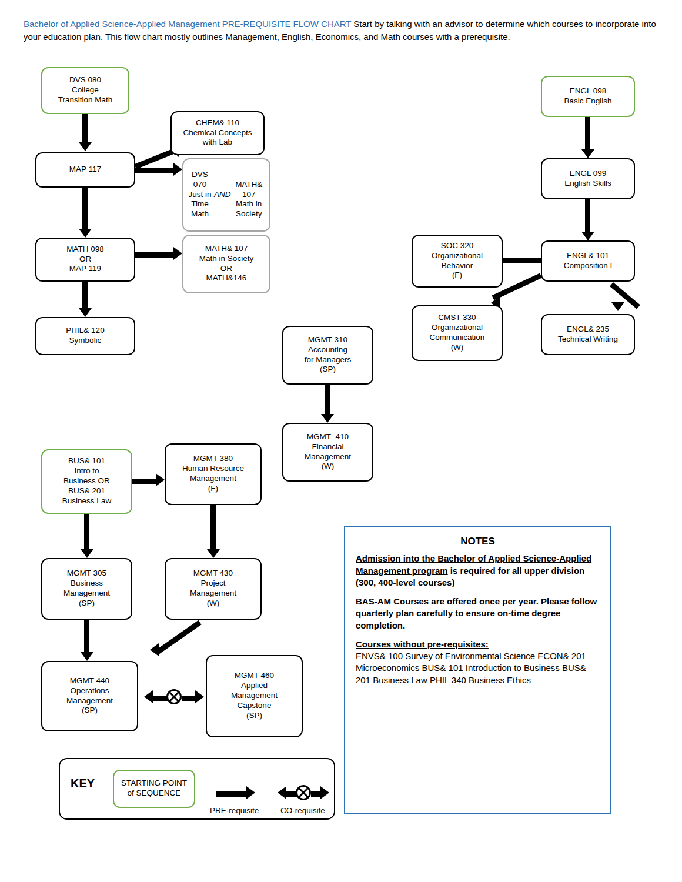Bachelor of Applied Science-Applied Management PRE-REQUISITE FLOW CHART Start by talking with an advisor to determine which courses to incorporate into your education plan. This flow chart mostly outlines Management, English, Economics, and Math courses with a prerequisite.
DVS 080
College
Transition Math
MAP 117
CHEM& 110
Chemical Concepts
with Lab
DVS 070
Just in Time
Math
AND
MATH& 107
Math in Society
MATH 098
OR
MAP 119
MATH& 107
Math in Society
OR
MATH&146
PHIL& 120
Symbolic
ENGL 098
Basic English
ENGL 099
English Skills
ENGL& 101
Composition I
SOC 320
Organizational
Behavior
(F)
CMST 330
Organizational
Communication
(W)
ENGL& 235
Technical Writing
MGMT 310
Accounting
for Managers
(SP)
MGMT 410
Financial
Management
(W)
BUS& 101
Intro to
Business OR
BUS& 201
Business Law
MGMT 380
Human Resource
Management
(F)
MGMT 305
Business
Management
(SP)
MGMT 430
Project
Management
(W)
MGMT 440
Operations
Management
(SP)
MGMT 460
Applied
Management
Capstone
(SP)
NOTES
Admission into the Bachelor of Applied Science-Applied Management program is required for all upper division (300, 400-level courses)
BAS-AM Courses are offered once per year. Please follow quarterly plan carefully to ensure on-time degree completion.
Courses without pre-requisites:
ENVS& 100 Survey of Environmental Science ECON& 201 Microeconomics BUS& 101 Introduction to Business BUS& 201 Business Law PHIL 340 Business Ethics
KEY
STARTING POINT
of SEQUENCE
PRE-requisite
CO-requisite